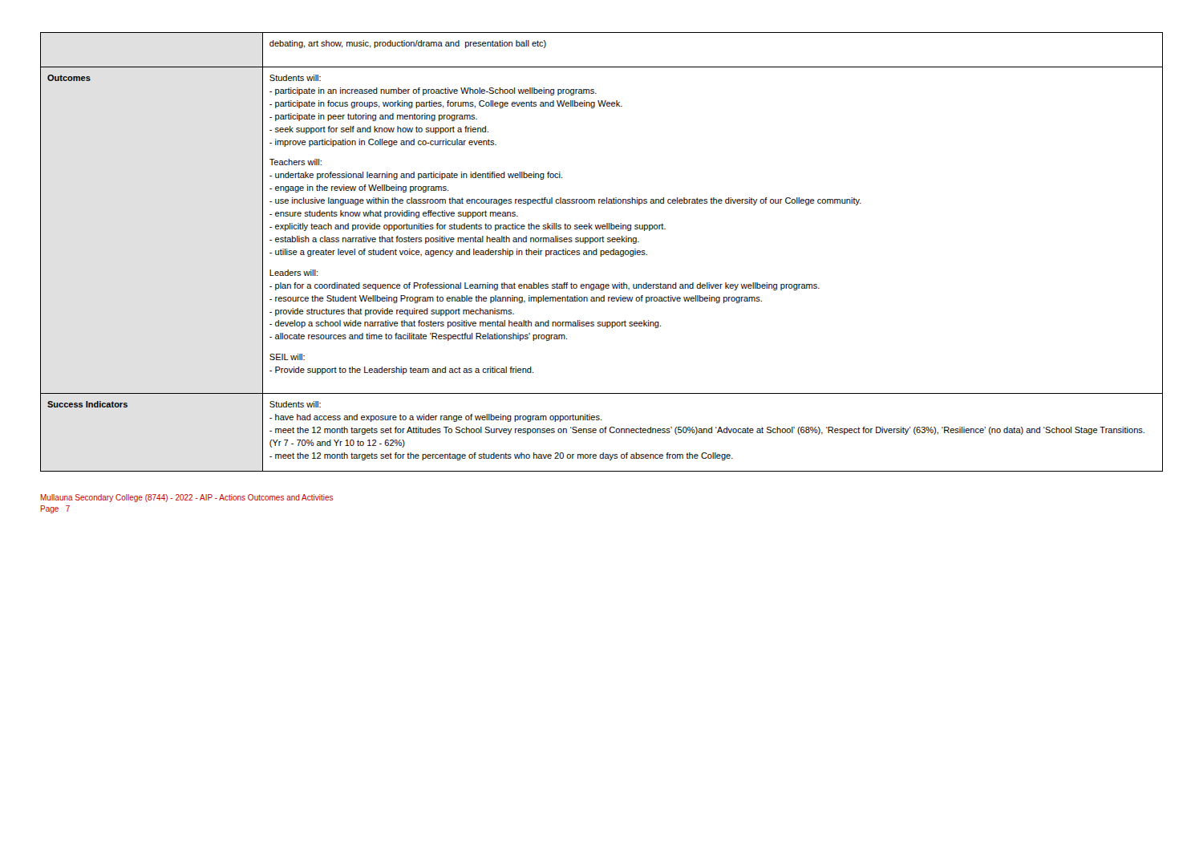| | debating, art show, music, production/drama and presentation ball etc) |
| Outcomes | Students will: - participate in an increased number of proactive Whole-School wellbeing programs. - participate in focus groups, working parties, forums, College events and Wellbeing Week. - participate in peer tutoring and mentoring programs. - seek support for self and know how to support a friend. - improve participation in College and co-curricular events. Teachers will: - undertake professional learning and participate in identified wellbeing foci. - engage in the review of Wellbeing programs. - use inclusive language within the classroom that encourages respectful classroom relationships and celebrates the diversity of our College community. - ensure students know what providing effective support means. - explicitly teach and provide opportunities for students to practice the skills to seek wellbeing support. - establish a class narrative that fosters positive mental health and normalises support seeking. - utilise a greater level of student voice, agency and leadership in their practices and pedagogies. Leaders will: - plan for a coordinated sequence of Professional Learning that enables staff to engage with, understand and deliver key wellbeing programs. - resource the Student Wellbeing Program to enable the planning, implementation and review of proactive wellbeing programs. - provide structures that provide required support mechanisms. - develop a school wide narrative that fosters positive mental health and normalises support seeking. - allocate resources and time to facilitate 'Respectful Relationships' program. SEIL will: - Provide support to the Leadership team and act as a critical friend. |
| Success Indicators | Students will: - have had access and exposure to a wider range of wellbeing program opportunities. - meet the 12 month targets set for Attitudes To School Survey responses on ‘Sense of Connectedness’ (50%)and ‘Advocate at School’ (68%), ‘Respect for Diversity’ (63%), ‘Resilience’ (no data) and ‘School Stage Transitions. (Yr 7 - 70% and Yr 10 to 12 - 62%) - meet the 12 month targets set for the percentage of students who have 20 or more days of absence from the College. |
Mullauna Secondary College (8744) - 2022 - AIP - Actions Outcomes and Activities
Page 7